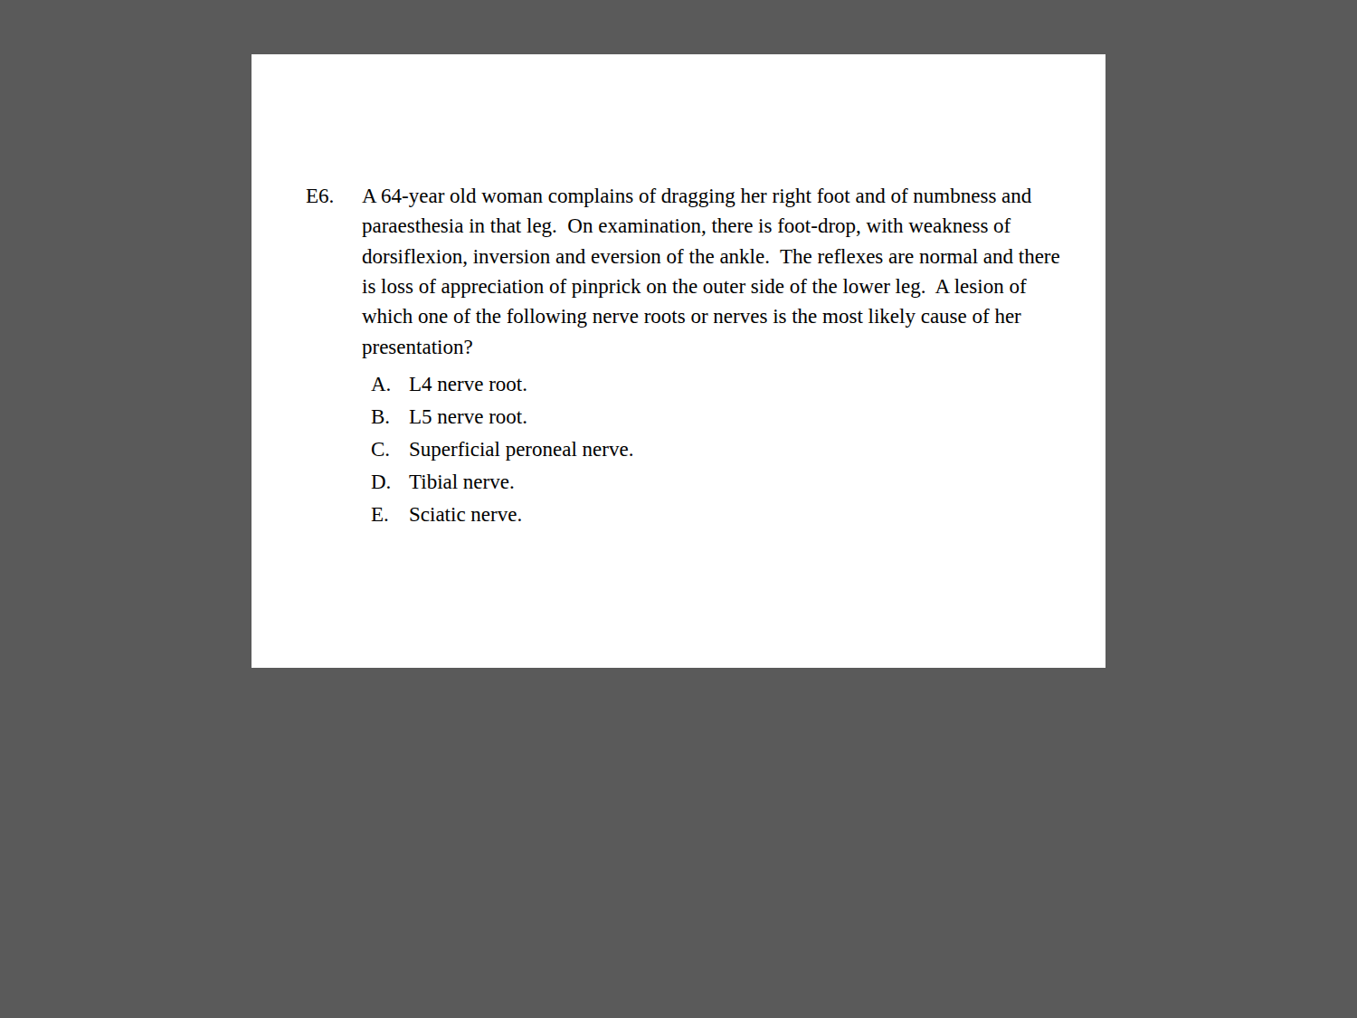E6.
A 64-year old woman complains of dragging her right foot and of numbness and paraesthesia in that leg. On examination, there is foot-drop, with weakness of dorsiflexion, inversion and eversion of the ankle. The reflexes are normal and there is loss of appreciation of pinprick on the outer side of the lower leg. A lesion of which one of the following nerve roots or nerves is the most likely cause of her presentation?
A. L4 nerve root.
B. L5 nerve root.
C. Superficial peroneal nerve.
D. Tibial nerve.
E. Sciatic nerve.